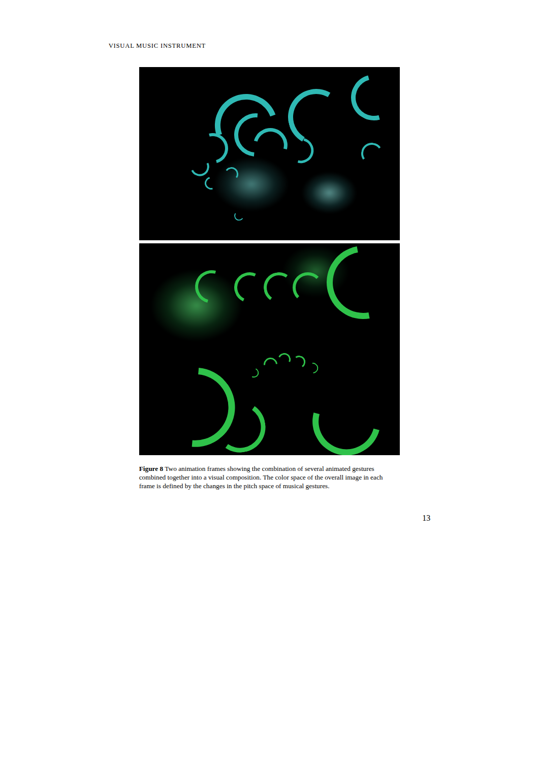Visual Music Instrument
Figure 8 Two animation frames showing the combination of several animated gestures combined together into a visual composition. The color space of the overall image in each frame is defined by the changes in the pitch space of musical gestures.
13